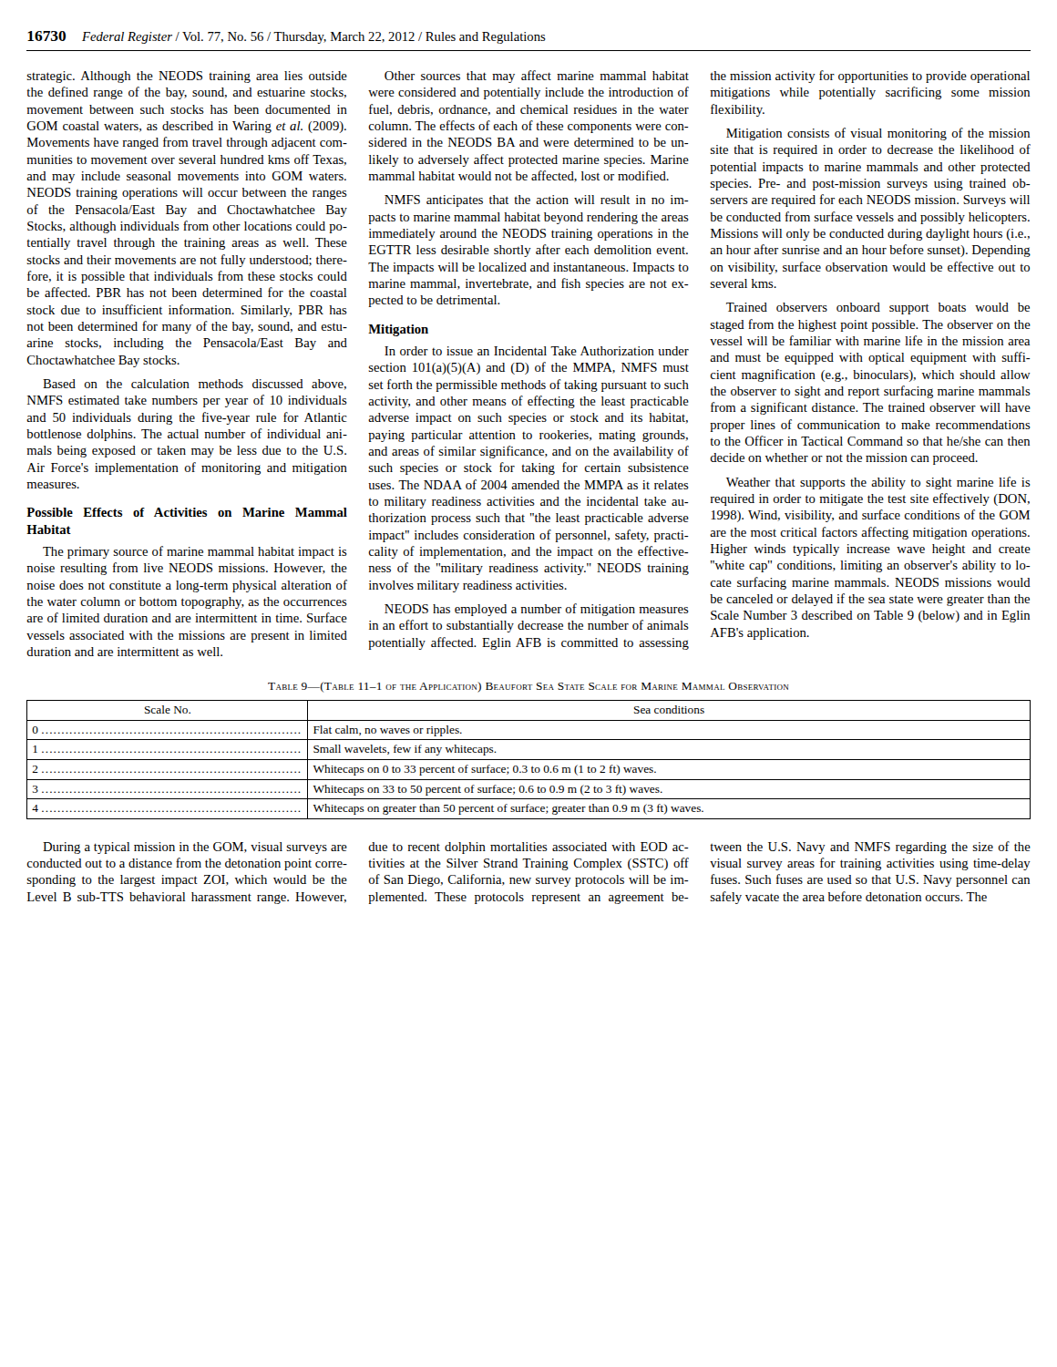16730 Federal Register / Vol. 77, No. 56 / Thursday, March 22, 2012 / Rules and Regulations
strategic. Although the NEODS training area lies outside the defined range of the bay, sound, and estuarine stocks, movement between such stocks has been documented in GOM coastal waters, as described in Waring et al. (2009). Movements have ranged from travel through adjacent communities to movement over several hundred kms off Texas, and may include seasonal movements into GOM waters. NEODS training operations will occur between the ranges of the Pensacola/East Bay and Choctawhatchee Bay Stocks, although individuals from other locations could potentially travel through the training areas as well. These stocks and their movements are not fully understood; therefore, it is possible that individuals from these stocks could be affected. PBR has not been determined for the coastal stock due to insufficient information. Similarly, PBR has not been determined for many of the bay, sound, and estuarine stocks, including the Pensacola/East Bay and Choctawhatchee Bay stocks.
Based on the calculation methods discussed above, NMFS estimated take numbers per year of 10 individuals and 50 individuals during the five-year rule for Atlantic bottlenose dolphins. The actual number of individual animals being exposed or taken may be less due to the U.S. Air Force's implementation of monitoring and mitigation measures.
Possible Effects of Activities on Marine Mammal Habitat
The primary source of marine mammal habitat impact is noise resulting from live NEODS missions. However, the noise does not constitute a long-term physical alteration of the water column or bottom topography, as the occurrences are of limited duration and are intermittent in time. Surface vessels associated with the missions are present in limited duration and are intermittent as well.
Other sources that may affect marine mammal habitat were considered and potentially include the introduction of fuel, debris, ordnance, and chemical residues in the water column. The effects of each of these components were considered in the NEODS BA and were determined to be unlikely to adversely affect protected marine species. Marine mammal habitat would not be affected, lost or modified.
NMFS anticipates that the action will result in no impacts to marine mammal habitat beyond rendering the areas immediately around the NEODS training operations in the EGTTR less desirable shortly after each demolition event. The impacts will be localized and instantaneous. Impacts to marine mammal, invertebrate, and fish species are not expected to be detrimental.
Mitigation
In order to issue an Incidental Take Authorization under section 101(a)(5)(A) and (D) of the MMPA, NMFS must set forth the permissible methods of taking pursuant to such activity, and other means of effecting the least practicable adverse impact on such species or stock and its habitat, paying particular attention to rookeries, mating grounds, and areas of similar significance, and on the availability of such species or stock for taking for certain subsistence uses. The NDAA of 2004 amended the MMPA as it relates to military readiness activities and the incidental take authorization process such that ''the least practicable adverse impact'' includes consideration of personnel, safety, practicality of implementation, and the impact on the effectiveness of the ''military readiness activity.'' NEODS training involves military readiness activities.
NEODS has employed a number of mitigation measures in an effort to substantially decrease the number of animals potentially affected. Eglin AFB is committed to assessing the mission activity for opportunities to provide operational mitigations while potentially sacrificing some mission flexibility.
Mitigation consists of visual monitoring of the mission site that is required in order to decrease the likelihood of potential impacts to marine mammals and other protected species. Pre- and post-mission surveys using trained observers are required for each NEODS mission. Surveys will be conducted from surface vessels and possibly helicopters. Missions will only be conducted during daylight hours (i.e., an hour after sunrise and an hour before sunset). Depending on visibility, surface observation would be effective out to several kms.
Trained observers onboard support boats would be staged from the highest point possible. The observer on the vessel will be familiar with marine life in the mission area and must be equipped with optical equipment with sufficient magnification (e.g., binoculars), which should allow the observer to sight and report surfacing marine mammals from a significant distance. The trained observer will have proper lines of communication to make recommendations to the Officer in Tactical Command so that he/she can then decide on whether or not the mission can proceed.
Weather that supports the ability to sight marine life is required in order to mitigate the test site effectively (DON, 1998). Wind, visibility, and surface conditions of the GOM are the most critical factors affecting mitigation operations. Higher winds typically increase wave height and create ''white cap'' conditions, limiting an observer's ability to locate surfacing marine mammals. NEODS missions would be canceled or delayed if the sea state were greater than the Scale Number 3 described on Table 9 (below) and in Eglin AFB's application.
Table 9—(Table 11–1 of the Application) Beaufort Sea State Scale for Marine Mammal Observation
| Scale No. | Sea conditions |
| --- | --- |
| 0 ................................................................. | Flat calm, no waves or ripples. |
| 1 ................................................................. | Small wavelets, few if any whitecaps. |
| 2 ................................................................. | Whitecaps on 0 to 33 percent of surface; 0.3 to 0.6 m (1 to 2 ft) waves. |
| 3 ................................................................. | Whitecaps on 33 to 50 percent of surface; 0.6 to 0.9 m (2 to 3 ft) waves. |
| 4 ................................................................. | Whitecaps on greater than 50 percent of surface; greater than 0.9 m (3 ft) waves. |
During a typical mission in the GOM, visual surveys are conducted out to a distance from the detonation point corresponding to the largest impact ZOI, which would be the Level B sub-TTS behavioral harassment range. However, due to recent dolphin mortalities associated with EOD activities at the Silver Strand Training Complex (SSTC) off of San Diego, California, new survey protocols will be implemented. These protocols represent an agreement between the U.S. Navy and NMFS regarding the size of the visual survey areas for training activities using time-delay fuses. Such fuses are used so that U.S. Navy personnel can safely vacate the area before detonation occurs. The